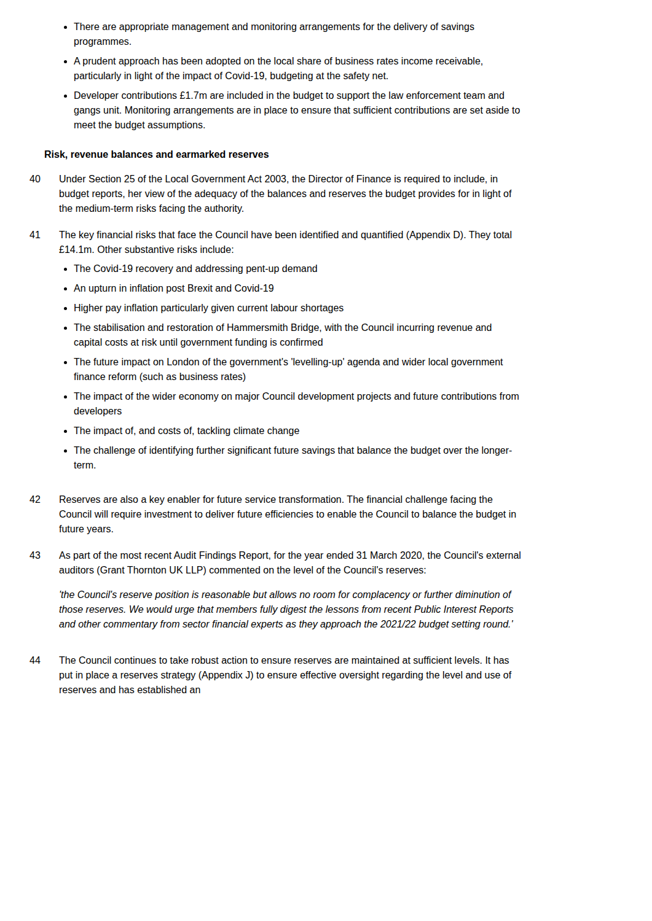There are appropriate management and monitoring arrangements for the delivery of savings programmes.
A prudent approach has been adopted on the local share of business rates income receivable, particularly in light of the impact of Covid-19, budgeting at the safety net.
Developer contributions £1.7m are included in the budget to support the law enforcement team and gangs unit. Monitoring arrangements are in place to ensure that sufficient contributions are set aside to meet the budget assumptions.
Risk, revenue balances and earmarked reserves
40
Under Section 25 of the Local Government Act 2003, the Director of Finance is required to include, in budget reports, her view of the adequacy of the balances and reserves the budget provides for in light of the medium-term risks facing the authority.
41
The key financial risks that face the Council have been identified and quantified (Appendix D). They total £14.1m. Other substantive risks include:
The Covid-19 recovery and addressing pent-up demand
An upturn in inflation post Brexit and Covid-19
Higher pay inflation particularly given current labour shortages
The stabilisation and restoration of Hammersmith Bridge, with the Council incurring revenue and capital costs at risk until government funding is confirmed
The future impact on London of the government's 'levelling-up' agenda and wider local government finance reform (such as business rates)
The impact of the wider economy on major Council development projects and future contributions from developers
The impact of, and costs of, tackling climate change
The challenge of identifying further significant future savings that balance the budget over the longer-term.
42
Reserves are also a key enabler for future service transformation. The financial challenge facing the Council will require investment to deliver future efficiencies to enable the Council to balance the budget in future years.
43
As part of the most recent Audit Findings Report, for the year ended 31 March 2020, the Council's external auditors (Grant Thornton UK LLP) commented on the level of the Council's reserves:
'the Council's reserve position is reasonable but allows no room for complacency or further diminution of those reserves. We would urge that members fully digest the lessons from recent Public Interest Reports and other commentary from sector financial experts as they approach the 2021/22 budget setting round.'
44
The Council continues to take robust action to ensure reserves are maintained at sufficient levels. It has put in place a reserves strategy (Appendix J) to ensure effective oversight regarding the level and use of reserves and has established an